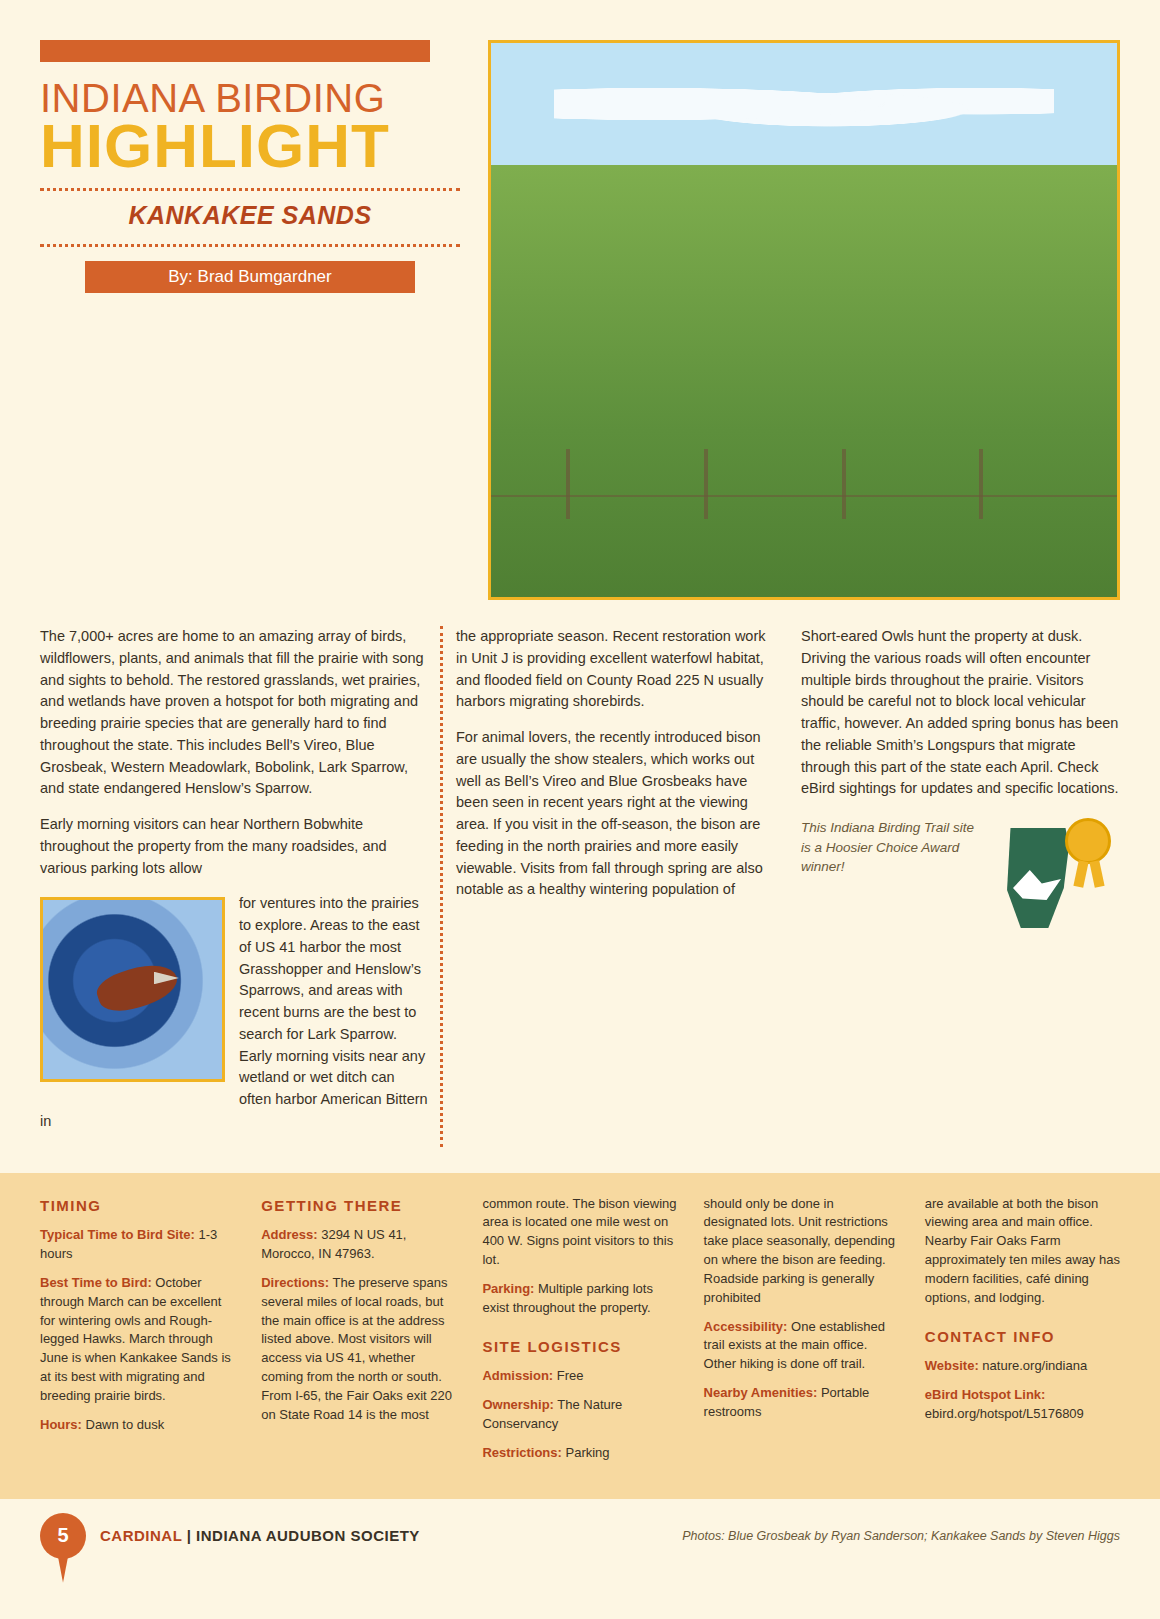INDIANA BIRDING HIGHLIGHT
KANKAKEE SANDS
By: Brad Bumgardner
The 7,000+ acres are home to an amazing array of birds, wildflowers, plants, and animals that fill the prairie with song and sights to behold. The restored grasslands, wet prairies, and wetlands have proven a hotspot for both migrating and breeding prairie species that are generally hard to find throughout the state. This includes Bell’s Vireo, Blue Grosbeak, Western Meadowlark, Bobolink, Lark Sparrow, and state endangered Henslow’s Sparrow.
Early morning visitors can hear Northern Bobwhite throughout the property from the many roadsides, and various parking lots allow
for ventures into the prairies to explore. Areas to the east of US 41 harbor the most Grasshopper and Henslow’s Sparrows, and areas with recent burns are the best to search for Lark Sparrow. Early morning visits near any wetland or wet ditch can often harbor American Bittern in
the appropriate season. Recent restoration work in Unit J is providing excellent waterfowl habitat, and flooded field on County Road 225 N usually harbors migrating shorebirds.
For animal lovers, the recently introduced bison are usually the show stealers, which works out well as Bell’s Vireo and Blue Grosbeaks have been seen in recent years right at the viewing area. If you visit in the off-season, the bison are feeding in the north prairies and more easily viewable. Visits from fall through spring are also notable as a healthy wintering population of
Short-eared Owls hunt the property at dusk. Driving the various roads will often encounter multiple birds throughout the prairie. Visitors should be careful not to block local vehicular traffic, however. An added spring bonus has been the reliable Smith’s Longspurs that migrate through this part of the state each April. Check eBird sightings for updates and specific locations.
This Indiana Birding Trail site is a Hoosier Choice Award winner!
Timing
Typical Time to Bird Site: 1-3 hours
Best Time to Bird: October through March can be excellent for wintering owls and Rough-legged Hawks. March through June is when Kankakee Sands is at its best with migrating and breeding prairie birds.
Hours: Dawn to dusk
Getting There
Address: 3294 N US 41, Morocco, IN 47963.
Directions: The preserve spans several miles of local roads, but the main office is at the address listed above. Most visitors will access via US 41, whether coming from the north or south. From I-65, the Fair Oaks exit 220 on State Road 14 is the most
common route. The bison viewing area is located one mile west on 400 W. Signs point visitors to this lot.
Parking: Multiple parking lots exist throughout the property.
Site Logistics
Admission: Free
Ownership: The Nature Conservancy
Restrictions: Parking
should only be done in designated lots. Unit restrictions take place seasonally, depending on where the bison are feeding. Roadside parking is generally prohibited
Accessibility: One established trail exists at the main office. Other hiking is done off trail.
Nearby Amenities: Portable restrooms
are available at both the bison viewing area and main office. Nearby Fair Oaks Farm approximately ten miles away has modern facilities, café dining options, and lodging.
Contact Info
Website: nature.org/indiana
eBird Hotspot Link: ebird.org/hotspot/L5176809
5
CARDINAL | INDIANA AUDUBON SOCIETY
Photos: Blue Grosbeak by Ryan Sanderson; Kankakee Sands by Steven Higgs